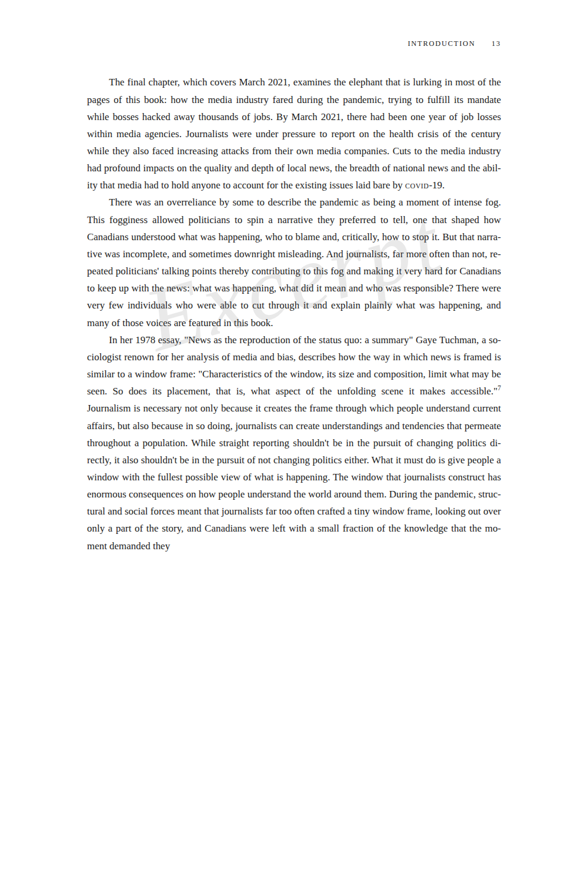Excerpt
Introduction13
The final chapter, which covers March 2021, examines the elephant that is lurking in most of the pages of this book: how the media industry fared during the pandemic, trying to fulfill its mandate while bosses hacked away thousands of jobs. By March 2021, there had been one year of job losses within media agencies. Journalists were under pressure to report on the health crisis of the century while they also faced increasing attacks from their own media companies. Cuts to the media industry had profound impacts on the quality and depth of local news, the breadth of national news and the ability that media had to hold anyone to account for the existing issues laid bare by covid-19.
There was an overreliance by some to describe the pandemic as being a moment of intense fog. This fogginess allowed politicians to spin a narrative they preferred to tell, one that shaped how Canadians understood what was happening, who to blame and, critically, how to stop it. But that narrative was incomplete, and sometimes downright misleading. And journalists, far more often than not, repeated politicians' talking points thereby contributing to this fog and making it very hard for Canadians to keep up with the news: what was happening, what did it mean and who was responsible? There were very few individuals who were able to cut through it and explain plainly what was happening, and many of those voices are featured in this book.
In her 1978 essay, "News as the reproduction of the status quo: a summary" Gaye Tuchman, a sociologist renown for her analysis of media and bias, describes how the way in which news is framed is similar to a window frame: "Characteristics of the window, its size and composition, limit what may be seen. So does its placement, that is, what aspect of the unfolding scene it makes accessible."7 Journalism is necessary not only because it creates the frame through which people understand current affairs, but also because in so doing, journalists can create understandings and tendencies that permeate throughout a population. While straight reporting shouldn't be in the pursuit of changing politics directly, it also shouldn't be in the pursuit of not changing politics either. What it must do is give people a window with the fullest possible view of what is happening. The window that journalists construct has enormous consequences on how people understand the world around them. During the pandemic, structural and social forces meant that journalists far too often crafted a tiny window frame, looking out over only a part of the story, and Canadians were left with a small fraction of the knowledge that the moment demanded they